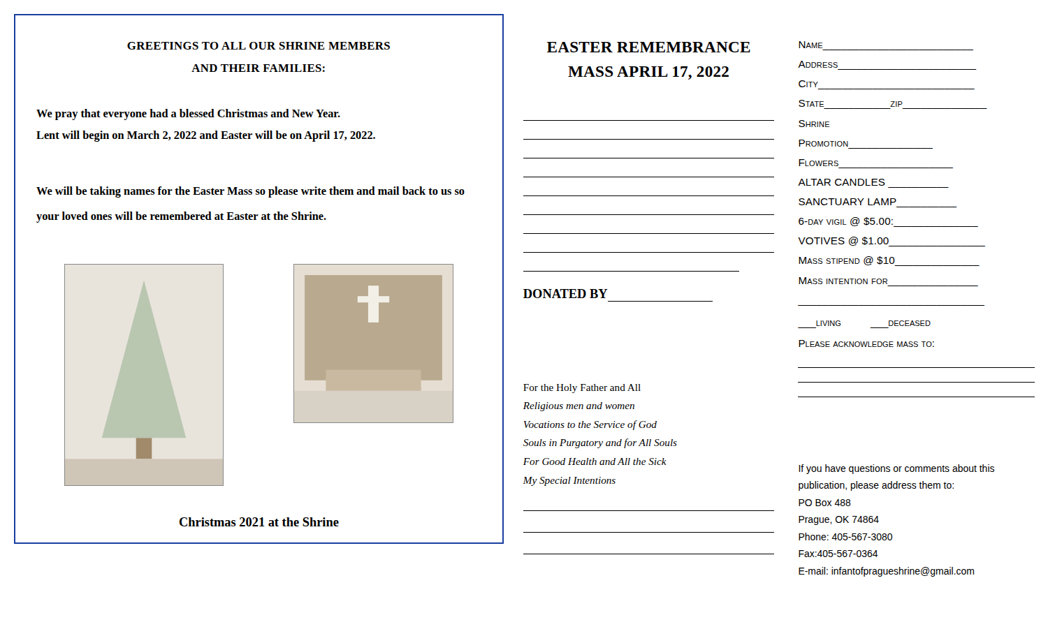GREETINGS TO ALL OUR SHRINE MEMBERS
AND THEIR FAMILIES:
We pray that everyone had a blessed Christmas and New Year.
Lent will begin on March 2, 2022 and Easter will be on April 17, 2022.
We will be taking names for the Easter Mass so please write them and mail back to us so your loved ones will be remembered at Easter at the Shrine.
Christmas 2021 at the Shrine
EASTER REMEMBRANCE
MASS APRIL 17, 2022
DONATED BY
For the Holy Father and All
Religious men and women
Vocations to the Service of God
Souls in Purgatory and for All Souls
For Good Health and All the Sick
My Special Intentions
Name_________________________
Address_______________________
City__________________________
State___________zip______________
Shrine
Promotion______________
Flowers___________________
ALTAR CANDLES __________
SANCTUARY LAMP__________
6-day vigil @ $5.00:______________
VOTIVES @ $1.00________________
Mass stipend @ $10______________
Mass intention for_______________
_______________________________
___living ___deceased
Please acknowledge mass to:
If you have questions or comments about this publication, please address them to:
PO Box 488
Prague, OK 74864
Phone: 405-567-3080
Fax:405-567-0364
E-mail: infantofpragueshrine@gmail.com